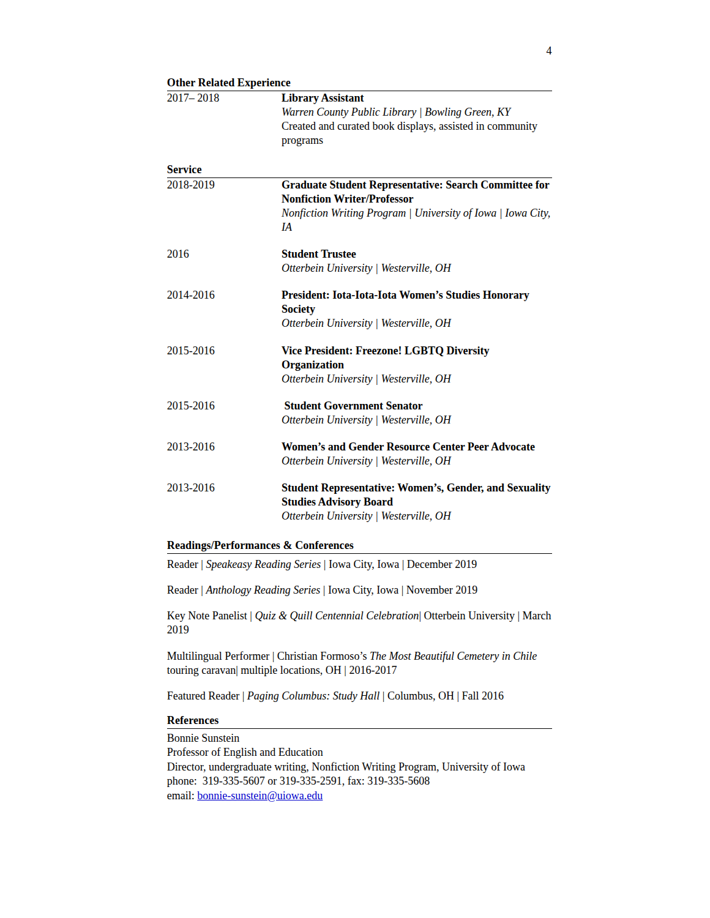4
Other Related Experience
| 2017– 2018 | Library Assistant Warren County Public Library / Bowling Green, KY Created and curated book displays, assisted in community programs |
Service
| 2018-2019 | Graduate Student Representative: Search Committee for Nonfiction Writer/Professor Nonfiction Writing Program / University of Iowa / Iowa City, IA |
| 2016 | Student Trustee Otterbein University / Westerville, OH |
| 2014-2016 | President: Iota-Iota-Iota Women’s Studies Honorary Society Otterbein University / Westerville, OH |
| 2015-2016 | Vice President: Freezone! LGBTQ Diversity Organization Otterbein University / Westerville, OH |
| 2015-2016 | Student Government Senator Otterbein University / Westerville, OH |
| 2013-2016 | Women’s and Gender Resource Center Peer Advocate Otterbein University / Westerville, OH |
| 2013-2016 | Student Representative: Women’s, Gender, and Sexuality Studies Advisory Board Otterbein University / Westerville, OH |
Readings/Performances & Conferences
Reader | Speakeasy Reading Series | Iowa City, Iowa | December 2019
Reader | Anthology Reading Series | Iowa City, Iowa | November 2019
Key Note Panelist | Quiz & Quill Centennial Celebration| Otterbein University | March 2019
Multilingual Performer | Christian Formoso’s The Most Beautiful Cemetery in Chile touring caravan| multiple locations, OH | 2016-2017
Featured Reader | Paging Columbus: Study Hall | Columbus, OH | Fall 2016
References
Bonnie Sunstein
Professor of English and Education
Director, undergraduate writing, Nonfiction Writing Program, University of Iowa
phone: 319-335-5607 or 319-335-2591, fax: 319-335-5608
email: bonnie-sunstein@uiowa.edu